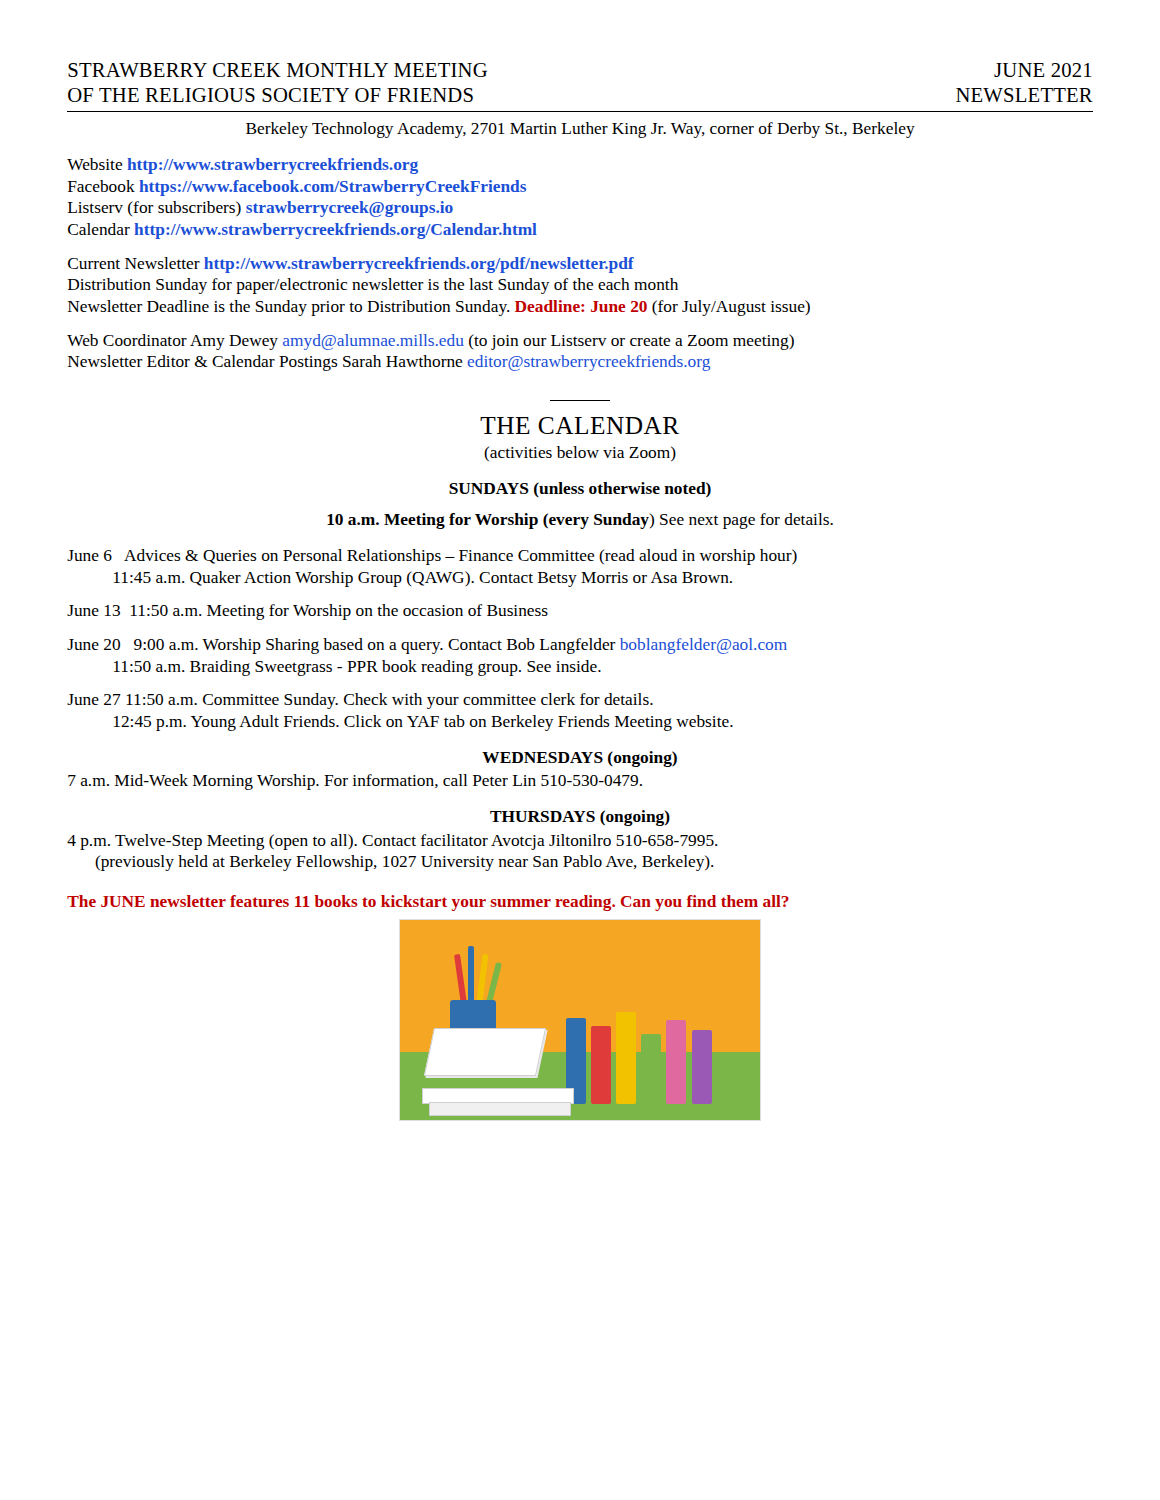STRAWBERRY CREEK MONTHLY MEETING
OF THE RELIGIOUS SOCIETY OF FRIENDS
JUNE 2021
NEWSLETTER
Berkeley Technology Academy, 2701 Martin Luther King Jr. Way, corner of Derby St., Berkeley
Website http://www.strawberrycreekfriends.org
Facebook https://www.facebook.com/StrawberryCreekFriends
Listserv (for subscribers) strawberrycreek@groups.io
Calendar http://www.strawberrycreekfriends.org/Calendar.html
Current Newsletter http://www.strawberrycreekfriends.org/pdf/newsletter.pdf
Distribution Sunday for paper/electronic newsletter is the last Sunday of the each month
Newsletter Deadline is the Sunday prior to Distribution Sunday. Deadline: June 20 (for July/August issue)
Web Coordinator Amy Dewey amyd@alumnae.mills.edu (to join our Listserv or create a Zoom meeting)
Newsletter Editor & Calendar Postings Sarah Hawthorne editor@strawberrycreekfriends.org
THE CALENDAR
(activities below via Zoom)
SUNDAYS (unless otherwise noted)
10 a.m. Meeting for Worship (every Sunday) See next page for details.
June 6 Advices & Queries on Personal Relationships – Finance Committee (read aloud in worship hour) 11:45 a.m. Quaker Action Worship Group (QAWG). Contact Betsy Morris or Asa Brown.
June 13 11:50 a.m. Meeting for Worship on the occasion of Business
June 20 9:00 a.m. Worship Sharing based on a query. Contact Bob Langfelder boblangfelder@aol.com 11:50 a.m. Braiding Sweetgrass - PPR book reading group. See inside.
June 27 11:50 a.m. Committee Sunday. Check with your committee clerk for details. 12:45 p.m. Young Adult Friends. Click on YAF tab on Berkeley Friends Meeting website.
WEDNESDAYS (ongoing)
7 a.m. Mid-Week Morning Worship. For information, call Peter Lin 510-530-0479.
THURSDAYS (ongoing)
4 p.m. Twelve-Step Meeting (open to all). Contact facilitator Avotcja Jiltonilro 510-658-7995. (previously held at Berkeley Fellowship, 1027 University near San Pablo Ave, Berkeley).
The JUNE newsletter features 11 books to kickstart your summer reading. Can you find them all?